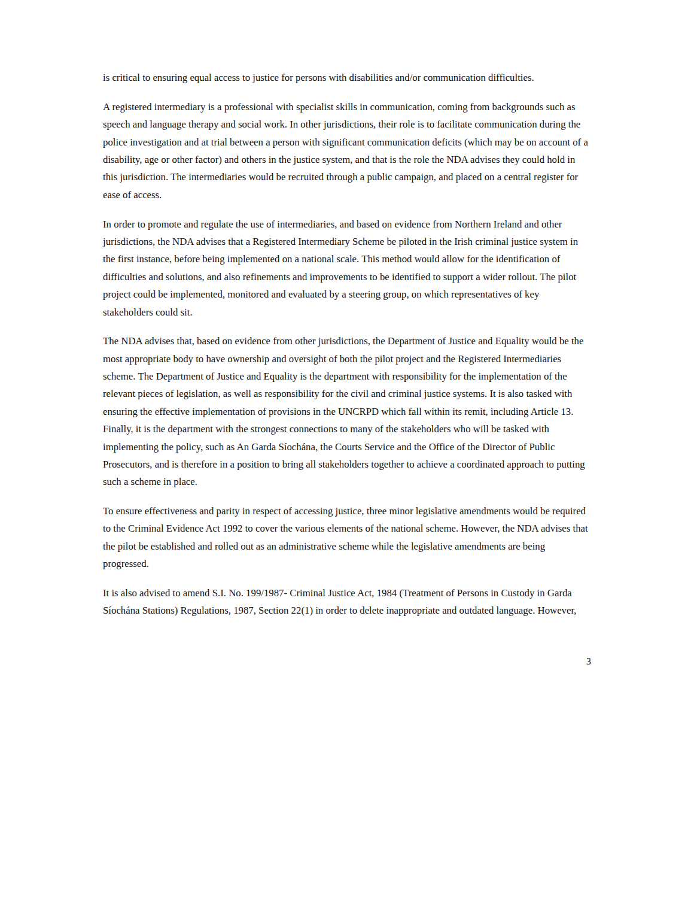is critical to ensuring equal access to justice for persons with disabilities and/or communication difficulties.
A registered intermediary is a professional with specialist skills in communication, coming from backgrounds such as speech and language therapy and social work. In other jurisdictions, their role is to facilitate communication during the police investigation and at trial between a person with significant communication deficits (which may be on account of a disability, age or other factor) and others in the justice system, and that is the role the NDA advises they could hold in this jurisdiction. The intermediaries would be recruited through a public campaign, and placed on a central register for ease of access.
In order to promote and regulate the use of intermediaries, and based on evidence from Northern Ireland and other jurisdictions, the NDA advises that a Registered Intermediary Scheme be piloted in the Irish criminal justice system in the first instance, before being implemented on a national scale. This method would allow for the identification of difficulties and solutions, and also refinements and improvements to be identified to support a wider rollout. The pilot project could be implemented, monitored and evaluated by a steering group, on which representatives of key stakeholders could sit.
The NDA advises that, based on evidence from other jurisdictions, the Department of Justice and Equality would be the most appropriate body to have ownership and oversight of both the pilot project and the Registered Intermediaries scheme. The Department of Justice and Equality is the department with responsibility for the implementation of the relevant pieces of legislation, as well as responsibility for the civil and criminal justice systems. It is also tasked with ensuring the effective implementation of provisions in the UNCRPD which fall within its remit, including Article 13. Finally, it is the department with the strongest connections to many of the stakeholders who will be tasked with implementing the policy, such as An Garda Síochána, the Courts Service and the Office of the Director of Public Prosecutors, and is therefore in a position to bring all stakeholders together to achieve a coordinated approach to putting such a scheme in place.
To ensure effectiveness and parity in respect of accessing justice, three minor legislative amendments would be required to the Criminal Evidence Act 1992 to cover the various elements of the national scheme. However, the NDA advises that the pilot be established and rolled out as an administrative scheme while the legislative amendments are being progressed.
It is also advised to amend S.I. No. 199/1987- Criminal Justice Act, 1984 (Treatment of Persons in Custody in Garda Síochána Stations) Regulations, 1987, Section 22(1) in order to delete inappropriate and outdated language. However,
3